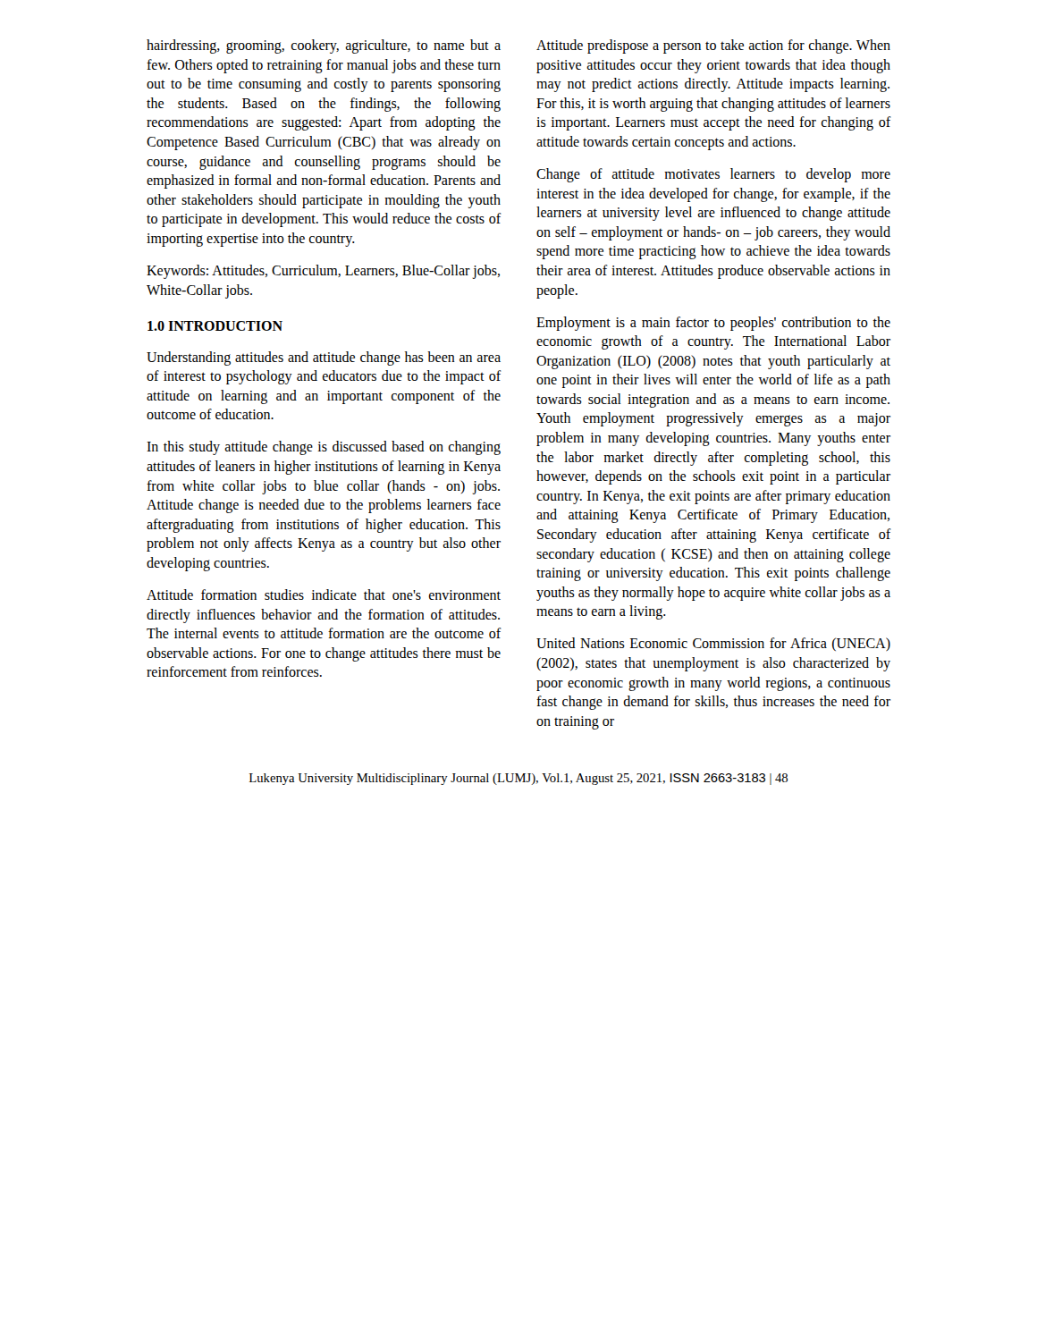hairdressing, grooming, cookery, agriculture, to name but a few. Others opted to retraining for manual jobs and these turn out to be time consuming and costly to parents sponsoring the students. Based on the findings, the following recommendations are suggested: Apart from adopting the Competence Based Curriculum (CBC) that was already on course, guidance and counselling programs should be emphasized in formal and non-formal education. Parents and other stakeholders should participate in moulding the youth to participate in development. This would reduce the costs of importing expertise into the country.
Keywords: Attitudes, Curriculum, Learners, Blue-Collar jobs, White-Collar jobs.
1.0 INTRODUCTION
Understanding attitudes and attitude change has been an area of interest to psychology and educators due to the impact of attitude on learning and an important component of the outcome of education.
In this study attitude change is discussed based on changing attitudes of leaners in higher institutions of learning in Kenya from white collar jobs to blue collar (hands - on) jobs. Attitude change is needed due to the problems learners face aftergraduating from institutions of higher education. This problem not only affects Kenya as a country but also other developing countries.
Attitude formation studies indicate that one's environment directly influences behavior and the formation of attitudes. The internal events to attitude formation are the outcome of observable actions. For one to change attitudes there must be reinforcement from reinforces.
Attitude predispose a person to take action for change. When positive attitudes occur they orient towards that idea though may not predict actions directly. Attitude impacts learning. For this, it is worth arguing that changing attitudes of learners is important. Learners must accept the need for changing of attitude towards certain concepts and actions.
Change of attitude motivates learners to develop more interest in the idea developed for change, for example, if the learners at university level are influenced to change attitude on self – employment or hands- on – job careers, they would spend more time practicing how to achieve the idea towards their area of interest. Attitudes produce observable actions in people.
Employment is a main factor to peoples' contribution to the economic growth of a country. The International Labor Organization (ILO) (2008) notes that youth particularly at one point in their lives will enter the world of life as a path towards social integration and as a means to earn income. Youth employment progressively emerges as a major problem in many developing countries. Many youths enter the labor market directly after completing school, this however, depends on the schools exit point in a particular country. In Kenya, the exit points are after primary education and attaining Kenya Certificate of Primary Education, Secondary education after attaining Kenya certificate of secondary education ( KCSE) and then on attaining college training or university education. This exit points challenge youths as they normally hope to acquire white collar jobs as a means to earn a living.
United Nations Economic Commission for Africa (UNECA) (2002), states that unemployment is also characterized by poor economic growth in many world regions, a continuous fast change in demand for skills, thus increases the need for on training or
Lukenya University Multidisciplinary Journal (LUMJ), Vol.1, August 25, 2021, ISSN 2663-3183 | 48